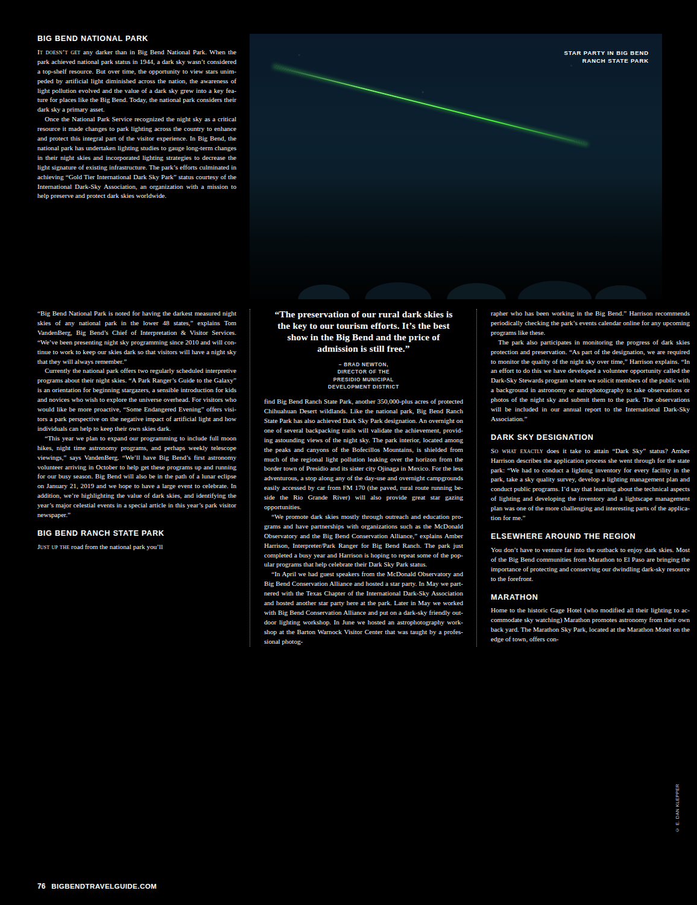Big Bend National Park
It doesn’t get any darker than in Big Bend National Park. When the park achieved national park status in 1944, a dark sky wasn’t considered a top-shelf resource. But over time, the opportunity to view stars unimpeded by artificial light diminished across the nation, the awareness of light pollution evolved and the value of a dark sky grew into a key feature for places like the Big Bend. Today, the national park considers their dark sky a primary asset.
Once the National Park Service recognized the night sky as a critical resource it made changes to park lighting across the country to enhance and protect this integral part of the visitor experience. In Big Bend, the national park has undertaken lighting studies to gauge long-term changes in their night skies and incorporated lighting strategies to decrease the light signature of existing infrastructure. The park’s efforts culminated in achieving “Gold Tier International Dark Sky Park” status courtesy of the International Dark-Sky Association, an organization with a mission to help preserve and protect dark skies worldwide.
Star Party in Big Bend
Ranch State Park
“Big Bend National Park is noted for having the darkest measured night skies of any national park in the lower 48 states,” explains Tom VandenBerg, Big Bend’s Chief of Interpretation & Visitor Services. “We’ve been presenting night sky programming since 2010 and will continue to work to keep our skies dark so that visitors will have a night sky that they will always remember.”
Currently the national park offers two regularly scheduled interpretive programs about their night skies. “A Park Ranger’s Guide to the Galaxy” is an orientation for beginning stargazers, a sensible introduction for kids and novices who wish to explore the universe overhead. For visitors who would like be more proactive, “Some Endangered Evening” offers visitors a park perspective on the negative impact of artificial light and how individuals can help to keep their own skies dark.
“This year we plan to expand our programming to include full moon hikes, night time astronomy programs, and perhaps weekly telescope viewings,” says VandenBerg. “We’ll have Big Bend’s first astronomy volunteer arriving in October to help get these programs up and running for our busy season. Big Bend will also be in the path of a lunar eclipse on January 21, 2019 and we hope to have a large event to celebrate. In addition, we’re highlighting the value of dark skies, and identifying the year’s major celestial events in a special article in this year’s park visitor newspaper.”
Big Bend Ranch State Park
Just up the road from the national park you’ll
“The preservation of our rural dark skies is the key to our tourism efforts. It’s the best show in the Big Bend and the price of admission is still free.” – Brad Newton,
Director of the
Presidio Municipal
Development District
find Big Bend Ranch State Park, another 350,000-plus acres of protected Chihuahuan Desert wildlands. Like the national park, Big Bend Ranch State Park has also achieved Dark Sky Park designation. An overnight on one of several backpacking trails will validate the achievement, providing astounding views of the night sky. The park interior, located among the peaks and canyons of the Bofecillos Mountains, is shielded from much of the regional light pollution leaking over the horizon from the border town of Presidio and its sister city Ojinaga in Mexico. For the less adventurous, a stop along any of the day-use and overnight campgrounds easily accessed by car from FM 170 (the paved, rural route running beside the Rio Grande River) will also provide great star gazing opportunities.
“We promote dark skies mostly through outreach and education programs and have partnerships with organizations such as the McDonald Observatory and the Big Bend Conservation Alliance,” explains Amber Harrison, Interpreter/Park Ranger for Big Bend Ranch. The park just completed a busy year and Harrison is hoping to repeat some of the popular programs that help celebrate their Dark Sky Park status.
“In April we had guest speakers from the McDonald Observatory and Big Bend Conservation Alliance and hosted a star party. In May we partnered with the Texas Chapter of the International Dark-Sky Association and hosted another star party here at the park. Later in May we worked with Big Bend Conservation Alliance and put on a dark-sky friendly outdoor lighting workshop. In June we hosted an astrophotography workshop at the Barton Warnock Visitor Center that was taught by a professional photog-
rapher who has been working in the Big Bend.” Harrison recommends periodically checking the park’s events calendar online for any upcoming programs like these.
The park also participates in monitoring the progress of dark skies protection and preservation. “As part of the designation, we are required to monitor the quality of the night sky over time,” Harrison explains. “In an effort to do this we have developed a volunteer opportunity called the Dark-Sky Stewards program where we solicit members of the public with a background in astronomy or astrophotography to take observations or photos of the night sky and submit them to the park. The observations will be included in our annual report to the International Dark-Sky Association.”
Dark Sky Designation
So what exactly does it take to attain “Dark Sky” status? Amber Harrison describes the application process she went through for the state park: “We had to conduct a lighting inventory for every facility in the park, take a sky quality survey, develop a lighting management plan and conduct public programs. I’d say that learning about the technical aspects of lighting and developing the inventory and a lightscape management plan was one of the more challenging and interesting parts of the application for me.”
Elsewhere Around the Region
You don’t have to venture far into the outback to enjoy dark skies. Most of the Big Bend communities from Marathon to El Paso are bringing the importance of protecting and conserving our dwindling dark-sky resource to the forefront.
Marathon
Home to the historic Gage Hotel (who modified all their lighting to accommodate sky watching) Marathon promotes astronomy from their own back yard. The Marathon Sky Park, located at the Marathon Motel on the edge of town, offers con-
© E. Dan Klepper
76 bigbendtravelguide.com